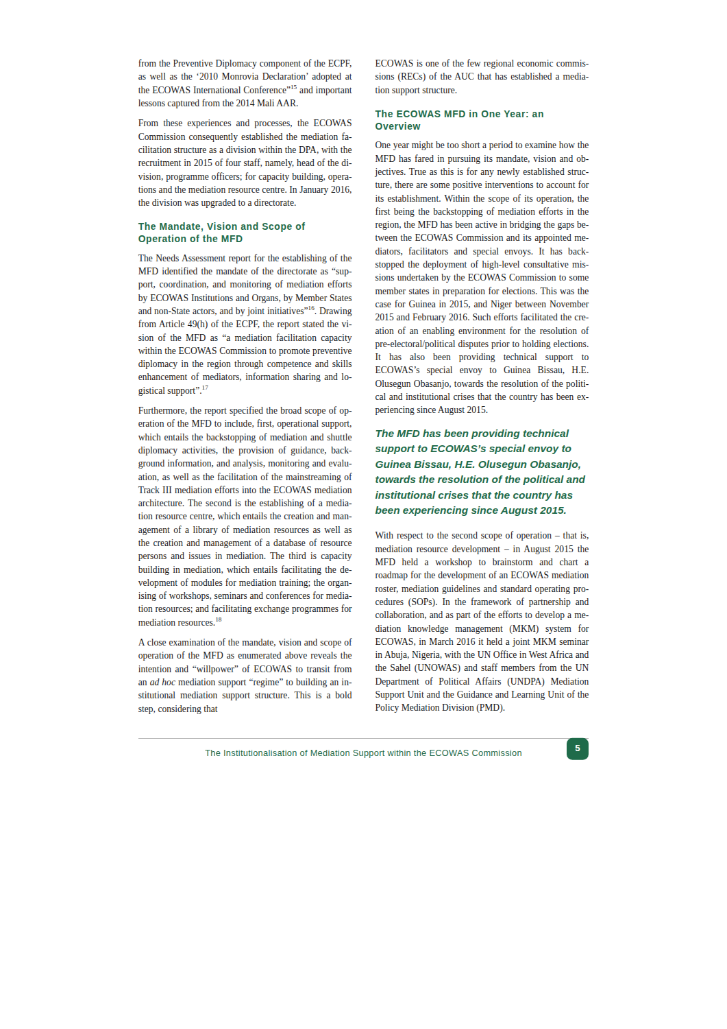from the Preventive Diplomacy component of the ECPF, as well as the ‘2010 Monrovia Declaration’ adopted at the ECOWAS International Conference”15 and important lessons captured from the 2014 Mali AAR.
From these experiences and processes, the ECOWAS Commission consequently established the mediation facilitation structure as a division within the DPA, with the recruitment in 2015 of four staff, namely, head of the division, programme officers; for capacity building, operations and the mediation resource centre. In January 2016, the division was upgraded to a directorate.
The Mandate, Vision and Scope of Operation of the MFD
The Needs Assessment report for the establishing of the MFD identified the mandate of the directorate as “support, coordination, and monitoring of mediation efforts by ECOWAS Institutions and Organs, by Member States and non-State actors, and by joint initiatives”16. Drawing from Article 49(h) of the ECPF, the report stated the vision of the MFD as “a mediation facilitation capacity within the ECOWAS Commission to promote preventive diplomacy in the region through competence and skills enhancement of mediators, information sharing and logistical support”.17
Furthermore, the report specified the broad scope of operation of the MFD to include, first, operational support, which entails the backstopping of mediation and shuttle diplomacy activities, the provision of guidance, background information, and analysis, monitoring and evaluation, as well as the facilitation of the mainstreaming of Track III mediation efforts into the ECOWAS mediation architecture. The second is the establishing of a mediation resource centre, which entails the creation and management of a library of mediation resources as well as the creation and management of a database of resource persons and issues in mediation. The third is capacity building in mediation, which entails facilitating the development of modules for mediation training; the organising of workshops, seminars and conferences for mediation resources; and facilitating exchange programmes for mediation resources.18
A close examination of the mandate, vision and scope of operation of the MFD as enumerated above reveals the intention and “willpower” of ECOWAS to transit from an ad hoc mediation support “regime” to building an institutional mediation support structure. This is a bold step, considering that
ECOWAS is one of the few regional economic commissions (RECs) of the AUC that has established a mediation support structure.
The ECOWAS MFD in One Year: an Overview
One year might be too short a period to examine how the MFD has fared in pursuing its mandate, vision and objectives. True as this is for any newly established structure, there are some positive interventions to account for its establishment. Within the scope of its operation, the first being the backstopping of mediation efforts in the region, the MFD has been active in bridging the gaps between the ECOWAS Commission and its appointed mediators, facilitators and special envoys. It has backstopped the deployment of high-level consultative missions undertaken by the ECOWAS Commission to some member states in preparation for elections. This was the case for Guinea in 2015, and Niger between November 2015 and February 2016. Such efforts facilitated the creation of an enabling environment for the resolution of pre-electoral/political disputes prior to holding elections. It has also been providing technical support to ECOWAS’s special envoy to Guinea Bissau, H.E. Olusegun Obasanjo, towards the resolution of the political and institutional crises that the country has been experiencing since August 2015.
The MFD has been providing technical support to ECOWAS’s special envoy to Guinea Bissau, H.E. Olusegun Obasanjo, towards the resolution of the political and institutional crises that the country has been experiencing since August 2015.
With respect to the second scope of operation – that is, mediation resource development – in August 2015 the MFD held a workshop to brainstorm and chart a roadmap for the development of an ECOWAS mediation roster, mediation guidelines and standard operating procedures (SOPs). In the framework of partnership and collaboration, and as part of the efforts to develop a mediation knowledge management (MKM) system for ECOWAS, in March 2016 it held a joint MKM seminar in Abuja, Nigeria, with the UN Office in West Africa and the Sahel (UNOWAS) and staff members from the UN Department of Political Affairs (UNDPA) Mediation Support Unit and the Guidance and Learning Unit of the Policy Mediation Division (PMD).
The Institutionalisation of Mediation Support within the ECOWAS Commission
5